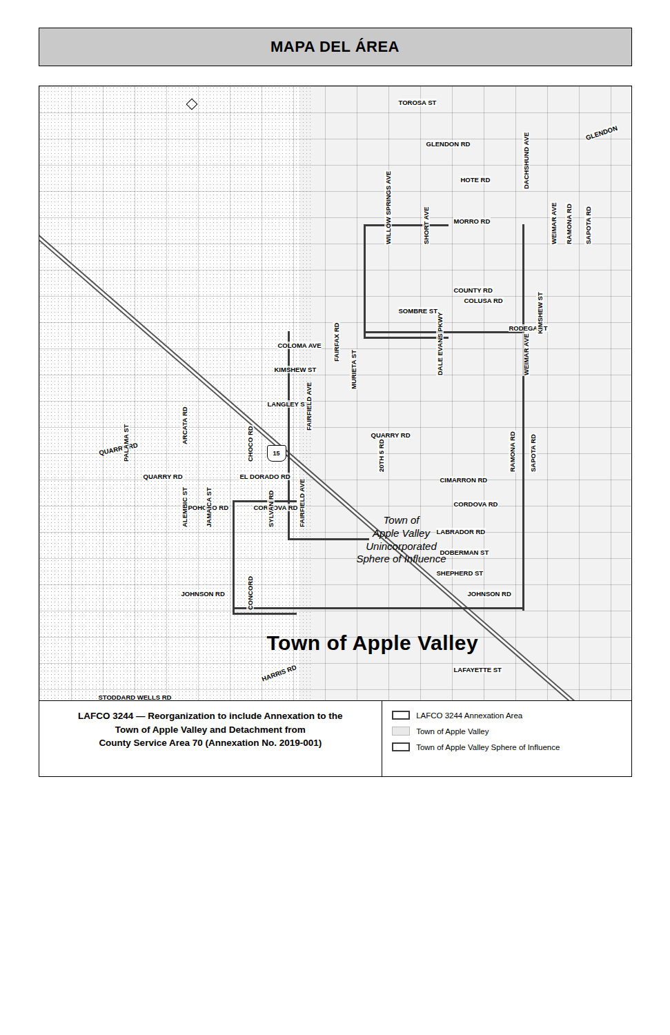MAPA DEL ÁREA
15
Town of
Apple Valley
Unincorporated
Sphere of Influence
Town of Apple Valley
TOROSA ST
GLENDON RD
GLENDON
HOTE RD
MORRO RD
DACHSHUND AVE
WEIMAR AVE
RAMONA RD
SAPOTA RD
COUNTY RD
COLUSA RD
SOMBRE ST
RODEGA ST
KIMSHEW ST
WEIMAR AVE
WILLOW SPRINGS AVE
SHORT AVE
COLOMA AVE
KIMSHEW ST
LANGLEY ST
FAIRFAX RD
MURIETA ST
QUARRY RD
DALE EVANS PKWY
QUARRY RD
QUARRY RD
PALAMA ST
ARCATA RD
CHOCO RD
FAIRFIELD AVE
EL DORADO RD
POHONO RD
CORDOVA RD
ALEMBIC ST
JAMAICA ST
SYLVAN RD
FAIRFIELD AVE
20TH 5 RD
CIMARRON RD
CORDOVA RD
RAMONA RD
SAPOTA RD
LABRADOR RD
DOBERMAN ST
SHEPHERD ST
JOHNSON RD
JOHNSON RD
CONCORD
HARRIS RD
LAFAYETTE ST
STODDARD WELLS RD
LAFCO 3244 — Reorganization to include Annexation to the
Town of Apple Valley and Detachment from
County Service Area 70 (Annexation No. 2019-001)
LAFCO 3244 Annexation Area
Town of Apple Valley
Town of Apple Valley Sphere of Influence